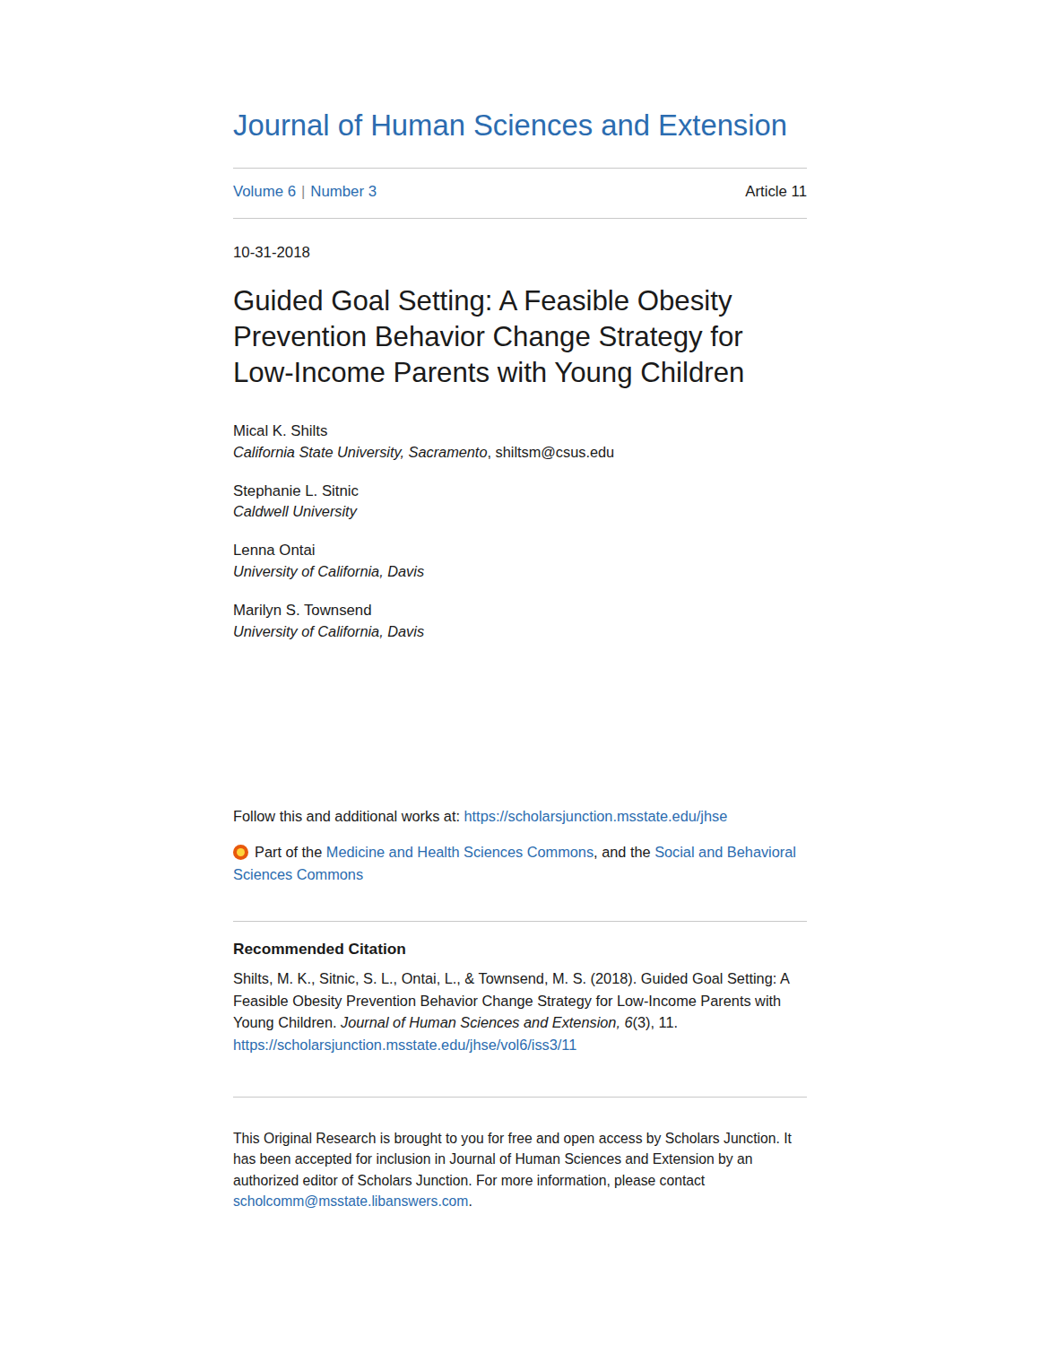Journal of Human Sciences and Extension
Volume 6|Number 3
Article 11
10-31-2018
Guided Goal Setting: A Feasible Obesity Prevention Behavior Change Strategy for Low-Income Parents with Young Children
Mical K. Shilts
California State University, Sacramento, shiltsm@csus.edu
Stephanie L. Sitnic
Caldwell University
Lenna Ontai
University of California, Davis
Marilyn S. Townsend
University of California, Davis
Follow this and additional works at: https://scholarsjunction.msstate.edu/jhse
Part of the Medicine and Health Sciences Commons, and the Social and Behavioral Sciences Commons
Recommended Citation
Shilts, M. K., Sitnic, S. L., Ontai, L., & Townsend, M. S. (2018). Guided Goal Setting: A Feasible Obesity Prevention Behavior Change Strategy for Low-Income Parents with Young Children. Journal of Human Sciences and Extension, 6(3), 11. https://scholarsjunction.msstate.edu/jhse/vol6/iss3/11
This Original Research is brought to you for free and open access by Scholars Junction. It has been accepted for inclusion in Journal of Human Sciences and Extension by an authorized editor of Scholars Junction. For more information, please contact scholcomm@msstate.libanswers.com.